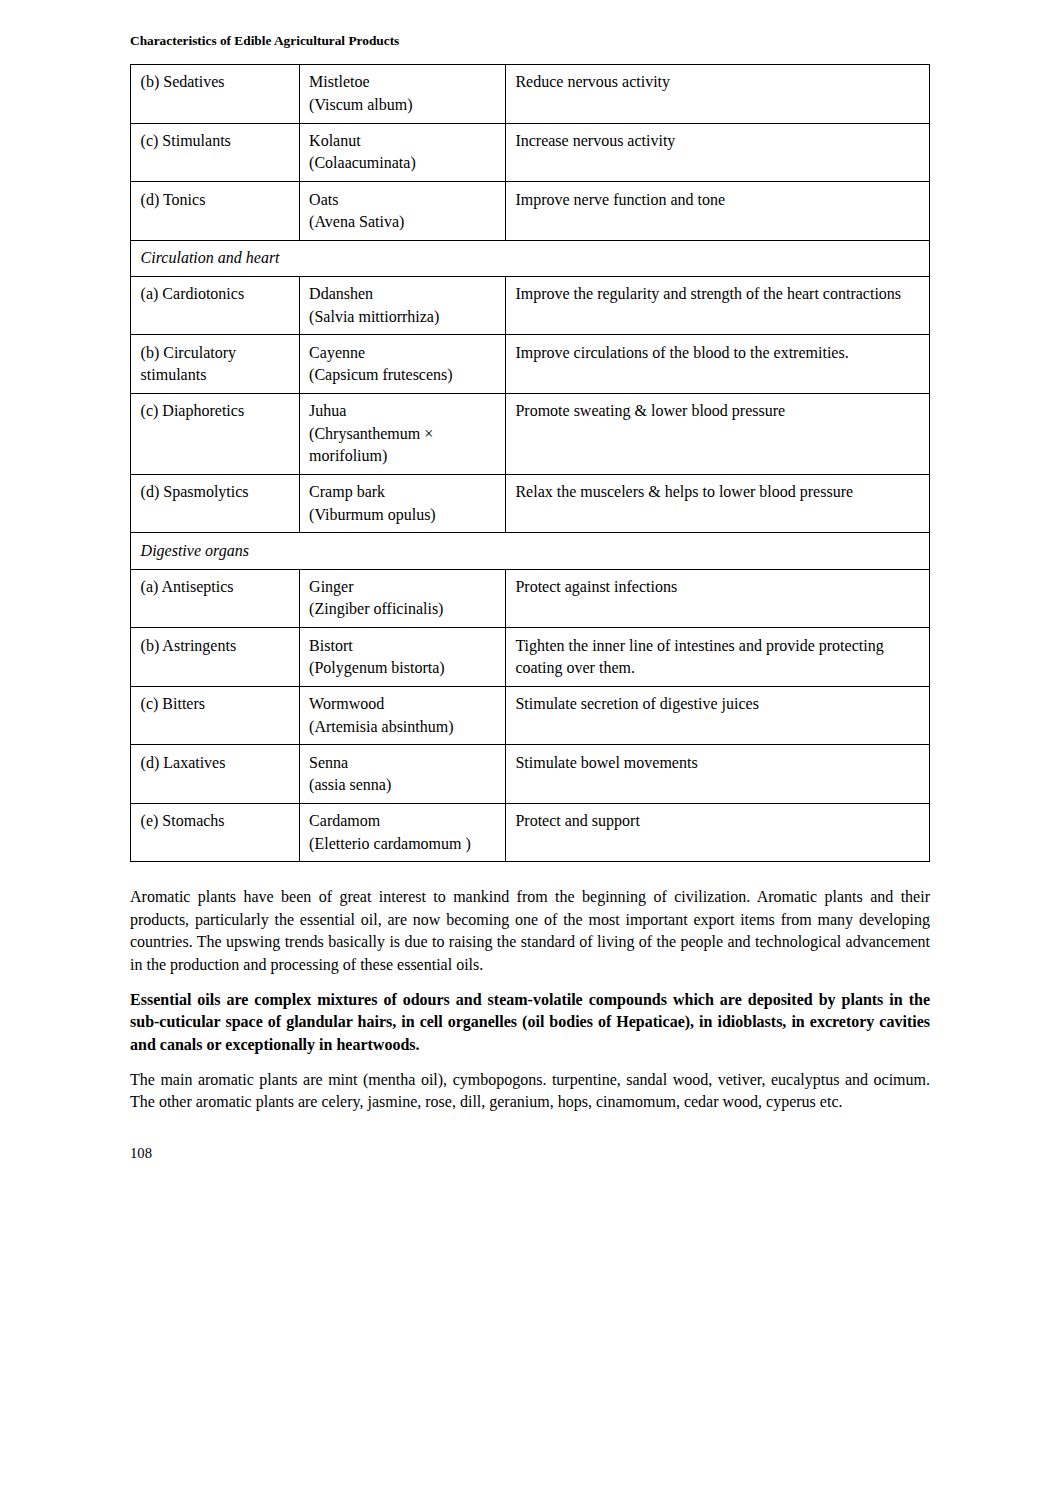Characteristics of Edible Agricultural Products
| (b) Sedatives | Mistletoe (Viscum album) | Reduce nervous activity |
| (c) Stimulants | Kolanut (Colaacuminata) | Increase nervous activity |
| (d) Tonics | Oats (Avena Sativa) | Improve nerve function and tone |
| Circulation and heart |
| (a) Cardiotonics | Ddanshen (Salvia mittiorrhiza) | Improve the regularity and strength of the heart contractions |
| (b) Circulatory stimulants | Cayenne (Capsicum frutescens) | Improve circulations of the blood to the extremities. |
| (c) Diaphoretics | Juhua (Chrysanthemum × morifolium) | Promote sweating & lower blood pressure |
| (d) Spasmolytics | Cramp bark (Viburmum opulus) | Relax the muscelers & helps to lower blood pressure |
| Digestive organs |
| (a) Antiseptics | Ginger (Zingiber officinalis) | Protect against infections |
| (b) Astringents | Bistort (Polygenum bistorta) | Tighten the inner line of intestines and provide protecting coating over them. |
| (c) Bitters | Wormwood (Artemisia absinthum) | Stimulate secretion of digestive juices |
| (d) Laxatives | Senna (assia senna) | Stimulate bowel movements |
| (e) Stomachs | Cardamom (Eletterio cardamomum ) | Protect and support |
Aromatic plants have been of great interest to mankind from the beginning of civilization. Aromatic plants and their products, particularly the essential oil, are now becoming one of the most important export items from many developing countries. The upswing trends basically is due to raising the standard of living of the people and technological advancement in the production and processing of these essential oils.
Essential oils are complex mixtures of odours and steam-volatile compounds which are deposited by plants in the sub-cuticular space of glandular hairs, in cell organelles (oil bodies of Hepaticae), in idioblasts, in excretory cavities and canals or exceptionally in heartwoods.
The main aromatic plants are mint (mentha oil), cymbopogons. turpentine, sandal wood, vetiver, eucalyptus and ocimum. The other aromatic plants are celery, jasmine, rose, dill, geranium, hops, cinamomum, cedar wood, cyperus etc.
108